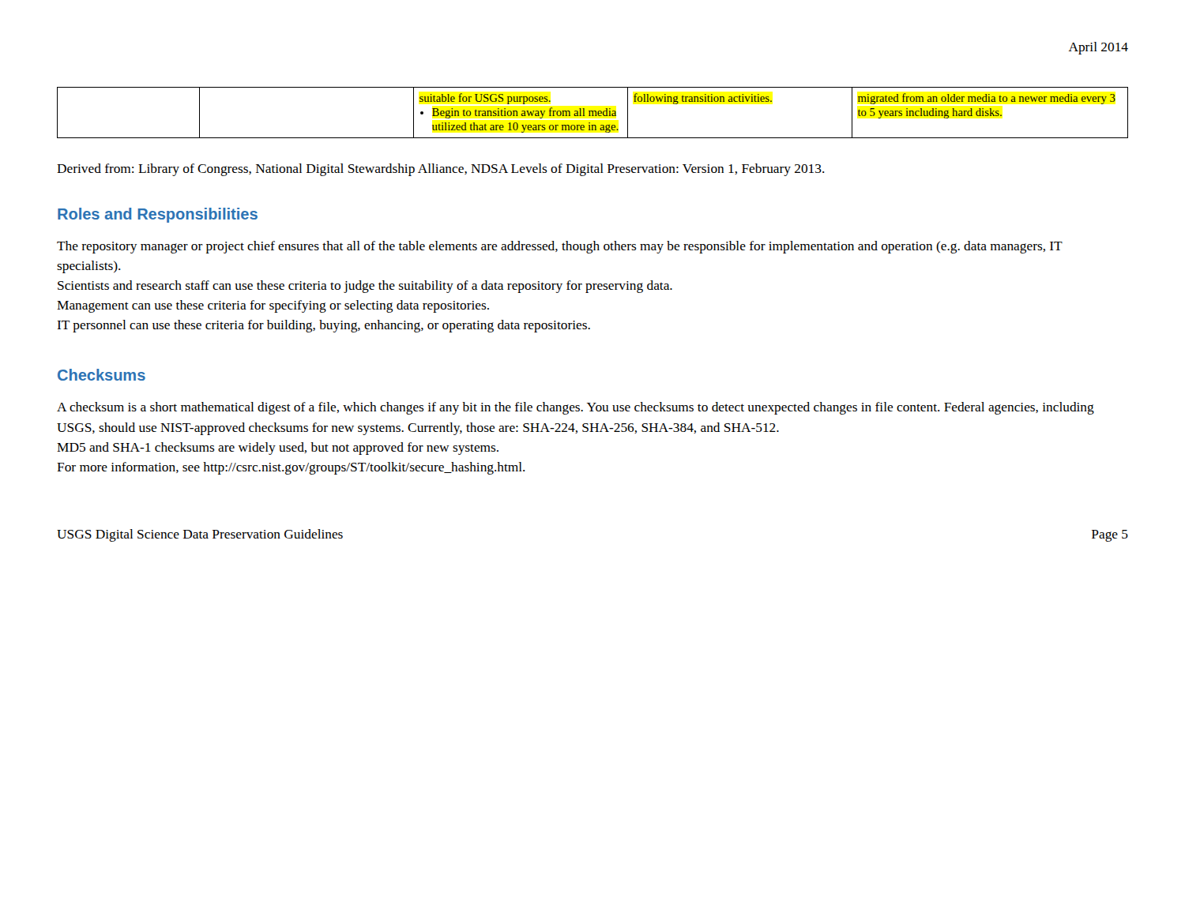April 2014
| | | suitable for USGS purposes. Begin to transition away from all media utilized that are 10 years or more in age. | following transition activities. | migrated from an older media to a newer media every 3 to 5 years including hard disks. |
Derived from: Library of Congress, National Digital Stewardship Alliance, NDSA Levels of Digital Preservation: Version 1, February 2013.
Roles and Responsibilities
The repository manager or project chief ensures that all of the table elements are addressed, though others may be responsible for implementation and operation (e.g. data managers, IT specialists).
Scientists and research staff can use these criteria to judge the suitability of a data repository for preserving data.
Management can use these criteria for specifying or selecting data repositories.
IT personnel can use these criteria for building, buying, enhancing, or operating data repositories.
Checksums
A checksum is a short mathematical digest of a file, which changes if any bit in the file changes. You use checksums to detect unexpected changes in file content. Federal agencies, including USGS, should use NIST-approved checksums for new systems. Currently, those are: SHA-224, SHA-256, SHA-384, and SHA-512.
MD5 and SHA-1 checksums are widely used, but not approved for new systems.
For more information, see http://csrc.nist.gov/groups/ST/toolkit/secure_hashing.html.
USGS Digital Science Data Preservation Guidelines Page 5